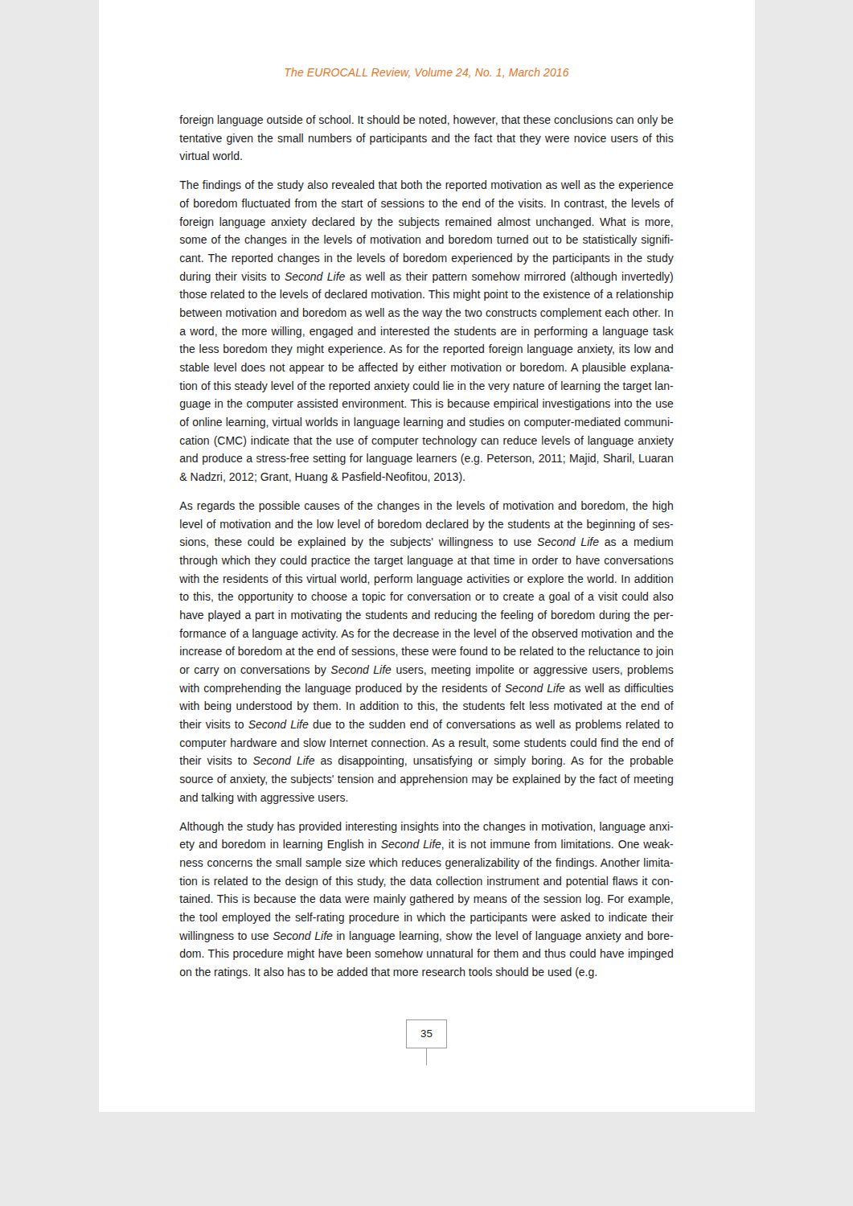The EUROCALL Review, Volume 24, No. 1, March 2016
foreign language outside of school. It should be noted, however, that these conclusions can only be tentative given the small numbers of participants and the fact that they were novice users of this virtual world.
The findings of the study also revealed that both the reported motivation as well as the experience of boredom fluctuated from the start of sessions to the end of the visits. In contrast, the levels of foreign language anxiety declared by the subjects remained almost unchanged. What is more, some of the changes in the levels of motivation and boredom turned out to be statistically significant. The reported changes in the levels of boredom experienced by the participants in the study during their visits to Second Life as well as their pattern somehow mirrored (although invertedly) those related to the levels of declared motivation. This might point to the existence of a relationship between motivation and boredom as well as the way the two constructs complement each other. In a word, the more willing, engaged and interested the students are in performing a language task the less boredom they might experience. As for the reported foreign language anxiety, its low and stable level does not appear to be affected by either motivation or boredom. A plausible explanation of this steady level of the reported anxiety could lie in the very nature of learning the target language in the computer assisted environment. This is because empirical investigations into the use of online learning, virtual worlds in language learning and studies on computer-mediated communication (CMC) indicate that the use of computer technology can reduce levels of language anxiety and produce a stress-free setting for language learners (e.g. Peterson, 2011; Majid, Sharil, Luaran & Nadzri, 2012; Grant, Huang & Pasfield-Neofitou, 2013).
As regards the possible causes of the changes in the levels of motivation and boredom, the high level of motivation and the low level of boredom declared by the students at the beginning of sessions, these could be explained by the subjects' willingness to use Second Life as a medium through which they could practice the target language at that time in order to have conversations with the residents of this virtual world, perform language activities or explore the world. In addition to this, the opportunity to choose a topic for conversation or to create a goal of a visit could also have played a part in motivating the students and reducing the feeling of boredom during the performance of a language activity. As for the decrease in the level of the observed motivation and the increase of boredom at the end of sessions, these were found to be related to the reluctance to join or carry on conversations by Second Life users, meeting impolite or aggressive users, problems with comprehending the language produced by the residents of Second Life as well as difficulties with being understood by them. In addition to this, the students felt less motivated at the end of their visits to Second Life due to the sudden end of conversations as well as problems related to computer hardware and slow Internet connection. As a result, some students could find the end of their visits to Second Life as disappointing, unsatisfying or simply boring. As for the probable source of anxiety, the subjects' tension and apprehension may be explained by the fact of meeting and talking with aggressive users.
Although the study has provided interesting insights into the changes in motivation, language anxiety and boredom in learning English in Second Life, it is not immune from limitations. One weakness concerns the small sample size which reduces generalizability of the findings. Another limitation is related to the design of this study, the data collection instrument and potential flaws it contained. This is because the data were mainly gathered by means of the session log. For example, the tool employed the self-rating procedure in which the participants were asked to indicate their willingness to use Second Life in language learning, show the level of language anxiety and boredom. This procedure might have been somehow unnatural for them and thus could have impinged on the ratings. It also has to be added that more research tools should be used (e.g.
35